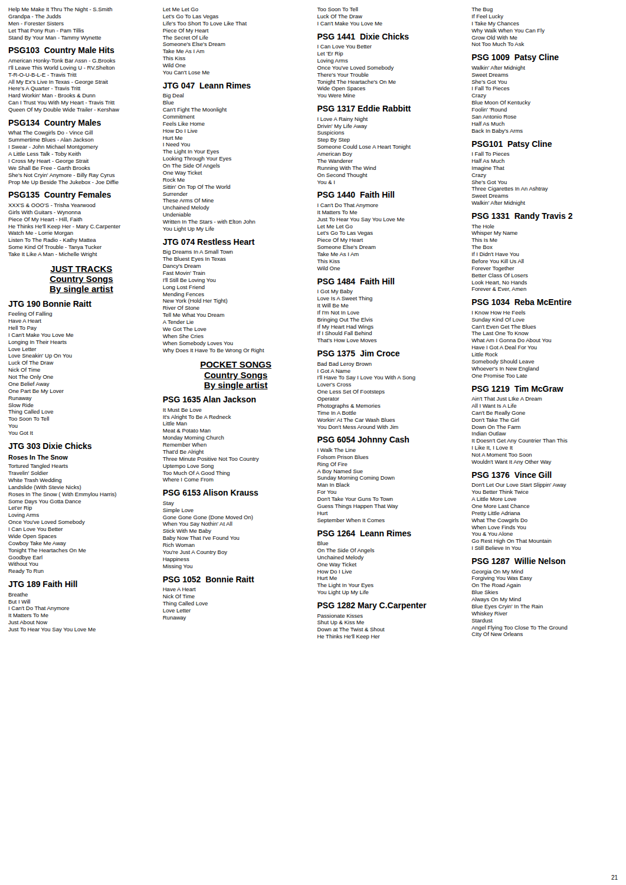Help Me Make It Thru The Night - S.Smith
Grandpa - The Judds
Men - Forester Sisters
Let That Pony Run - Pam Tillis
Stand By Your Man - Tammy Wynette
PSG103 Country Male Hits
American Honky-Tonk Bar Assn - G.Brooks
I'll Leave This World Loving U - RV.Shelton
T-R-O-U-B-L-E - Travis Tritt
All My Ex's Live In Texas - George Strait
Here's A Quarter - Travis Tritt
Hard Workin' Man - Brooks & Dunn
Can I Trust You With My Heart - Travis Tritt
Queen Of My Double Wide Trailer - Kershaw
PSG134 Country Males
What The Cowgirls Do - Vince Gill
Summertime Blues - Alan Jackson
I Swear - John Michael Montgomery
A Little Less Talk - Toby Keith
I Cross My Heart - George Strait
We Shall Be Free - Garth Brooks
She's Not Cryin' Anymore - Billy Ray Cyrus
Prop Me Up Beside The Jukebox - Joe Diffie
PSG135 Country Females
XXX'S & OOO'S - Trisha Yearwood
Girls With Guitars - Wynonna
Piece Of My Heart - Hill, Faith
He Thinks He'll Keep Her - Mary C.Carpenter
Watch Me - Lorrie Morgan
Listen To The Radio - Kathy Mattea
Some Kind Of Trouble - Tanya Tucker
Take It Like A Man - Michelle Wright
JUST TRACKS
Country Songs
By single artist
JTG 190 Bonnie Raitt
Feeling Of Falling
Have A Heart
Hell To Pay
I Can't Make You Love Me
Longing In Their Hearts
Love Letter
Love Sneakin' Up On You
Luck Of The Draw
Nick Of Time
Not The Only One
One Belief Away
One Part Be My Lover
Runaway
Slow Ride
Thing Called Love
Too Soon To Tell
You
You Got It
JTG 303 Dixie Chicks
Roses In The Snow
Tortured Tangled Hearts
Travelin' Soldier
White Trash Wedding
Landslide (With Stevie Nicks)
Roses In The Snow ( With Emmylou Harris)
Some Days You Gotta Dance
Let'er Rip
Loving Arms
Once You've Loved Somebody
I Can Love You Better
Wide Open Spaces
Cowboy Take Me Away
Tonight The Heartaches On Me
Goodbye Earl
Without You
Ready To Run
JTG 189 Faith Hill
Breathe
But I Will
I Can't Do That Anymore
It Matters To Me
Just About Now
Just To Hear You Say You Love Me
Let Me Let Go
Let's Go To Las Vegas
Life's Too Short To Love Like That
Piece Of My Heart
The Secret Of Life
Someone's Else's Dream
Take Me As I Am
This Kiss
Wild One
You Can't Lose Me
JTG 047 Leann Rimes
Big Deal
Blue
Can't Fight The Moonlight
Commitment
Feels Like Home
How Do I Live
Hurt Me
I Need You
The Light In Your Eyes
Looking Through Your Eyes
On The Side Of Angels
One Way Ticket
Rock Me
Sittin' On Top Of The World
Surrender
These Arms Of Mine
Unchained Melody
Undeniable
Written In The Stars - with Elton John
You Light Up My Life
JTG 074 Restless Heart
Big Dreams In A Small Town
The Bluest Eyes In Texas
Dancy's Dream
Fast Movin' Train
I'll Still Be Loving You
Long Lost Friend
Mending Fences
New York (Hold Her Tight)
River Of Stone
Tell Me What You Dream
A Tender Lie
We Got The Love
When She Cries
When Somebody Loves You
Why Does It Have To Be Wrong Or Right
POCKET SONGS
Country Songs
By single artist
PSG 1635 Alan Jackson
It Must Be Love
It's Alright To Be A Redneck
Little Man
Meat & Potato Man
Monday Morning Church
Remember When
That'd Be Alright
Three Minute Positive Not Too Country
Uptempo Love Song
Too Much Of A Good Thing
Where I Come From
PSG 6153 Alison Krauss
Stay
Simple Love
Gone Gone Gone (Done Moved On)
When You Say Nothin' At All
Stick With Me Baby
Baby Now That I've Found You
Rich Woman
You're Just A Country Boy
Happiness
Missing You
PSG 1052 Bonnie Raitt
Have A Heart
Nick Of Time
Thing Called Love
Love Letter
Runaway
Too Soon To Tell
Luck Of The Draw
I Can't Make You Love Me
PSG 1441 Dixie Chicks
I Can Love You Better
Let 'Er Rip
Loving Arms
Once You've Loved Somebody
There's Your Trouble
Tonight The Heartache's On Me
Wide Open Spaces
You Were Mine
PSG 1317 Eddie Rabbitt
I Love A Rainy Night
Drivin' My Life Away
Suspicions
Step By Step
Someone Could Lose A Heart Tonight
American Boy
The Wanderer
Running With The Wind
On Second Thought
You & I
PSG 1440 Faith Hill
I Can't Do That Anymore
It Matters To Me
Just To Hear You Say You Love Me
Let Me Let Go
Let's Go To Las Vegas
Piece Of My Heart
Someone Else's Dream
Take Me As I Am
This Kiss
Wild One
PSG 1484 Faith Hill
I Got My Baby
Love Is A Sweet Thing
It Will Be Me
If I'm Not In Love
Bringing Out The Elvis
If My Heart Had Wings
If I Should Fall Behind
That's How Love Moves
PSG 1375 Jim Croce
Bad Bad Leroy Brown
I Got A Name
I'll Have To Say I Love You With A Song
Lover's Cross
One Less Set Of Footsteps
Operator
Photographs & Memories
Time In A Bottle
Workin' At The Car Wash Blues
You Don't Mess Around With Jim
PSG 6054 Johnny Cash
I Walk The Line
Folsom Prison Blues
Ring Of Fire
A Boy Named Sue
Sunday Morning Coming Down
Man In Black
For You
Don't Take Your Guns To Town
Guess Things Happen That Way
Hurt
September When It Comes
PSG 1264 Leann Rimes
Blue
On The Side Of Angels
Unchained Melody
One Way Ticket
How Do I Live
Hurt Me
The Light In Your Eyes
You Light Up My Life
PSG 1282 Mary C.Carpenter
Passionate Kisses
Shut Up & Kiss Me
Down at The Twist & Shout
He Thinks He'll Keep Her
The Bug
If Feel Lucky
I Take My Chances
Why Walk When You Can Fly
Grow Old With Me
Not Too Much To Ask
PSG 1009 Patsy Cline
Walkin' After Midnight
Sweet Dreams
She's Got You
I Fall To Pieces
Crazy
Blue Moon Of Kentucky
Foolin' 'Round
San Antonio Rose
Half As Much
Back In Baby's Arms
PSG101 Patsy Cline
I Fall To Pieces
Half As Much
Imagine That
Crazy
She's Got You
Three Cigarettes In An Ashtray
Sweet Dreams
Walkin' After Midnight
PSG 1331 Randy Travis 2
The Hole
Whisper My Name
This Is Me
The Box
If I Didn't Have You
Before You Kill Us All
Forever Together
Better Class Of Losers
Look Heart, No Hands
Forever & Ever, Amen
PSG 1034 Reba McEntire
I Know How He Feels
Sunday Kind Of Love
Can't Even Get The Blues
The Last One To Know
What Am I Gonna Do About You
Have I Got A Deal For You
Little Rock
Somebody Should Leave
Whoever's In New England
One Promise Too Late
PSG 1219 Tim McGraw
Ain't That Just LIke A Dream
All I Want Is A Life
Can't Be Really Gone
Don't Take The Girl
Down On The Farm
Indian Outlaw
It Doesn't Get Any Countrier Than This
I Like It, I Love It
Not A Moment Too Soon
Wouldn't Want It Any Other Way
PSG 1376 Vince Gill
Don't Let Our Love Start Slippin' Away
You Better Think Twice
A Little More Love
One More Last Chance
Pretty Little Adriana
What The Cowgirls Do
When Love Finds You
You & You Alone
Go Rest High On That Mountain
I Still Believe In You
PSG 1287 Willie Nelson
Georgia On My Mind
Forgiving You Was Easy
On The Road Again
Blue Skies
Always On My Mind
Blue Eyes Cryin' In The Rain
Whiskey River
Stardust
Angel Flying Too Close To The Ground
CIty Of New Orleans
21